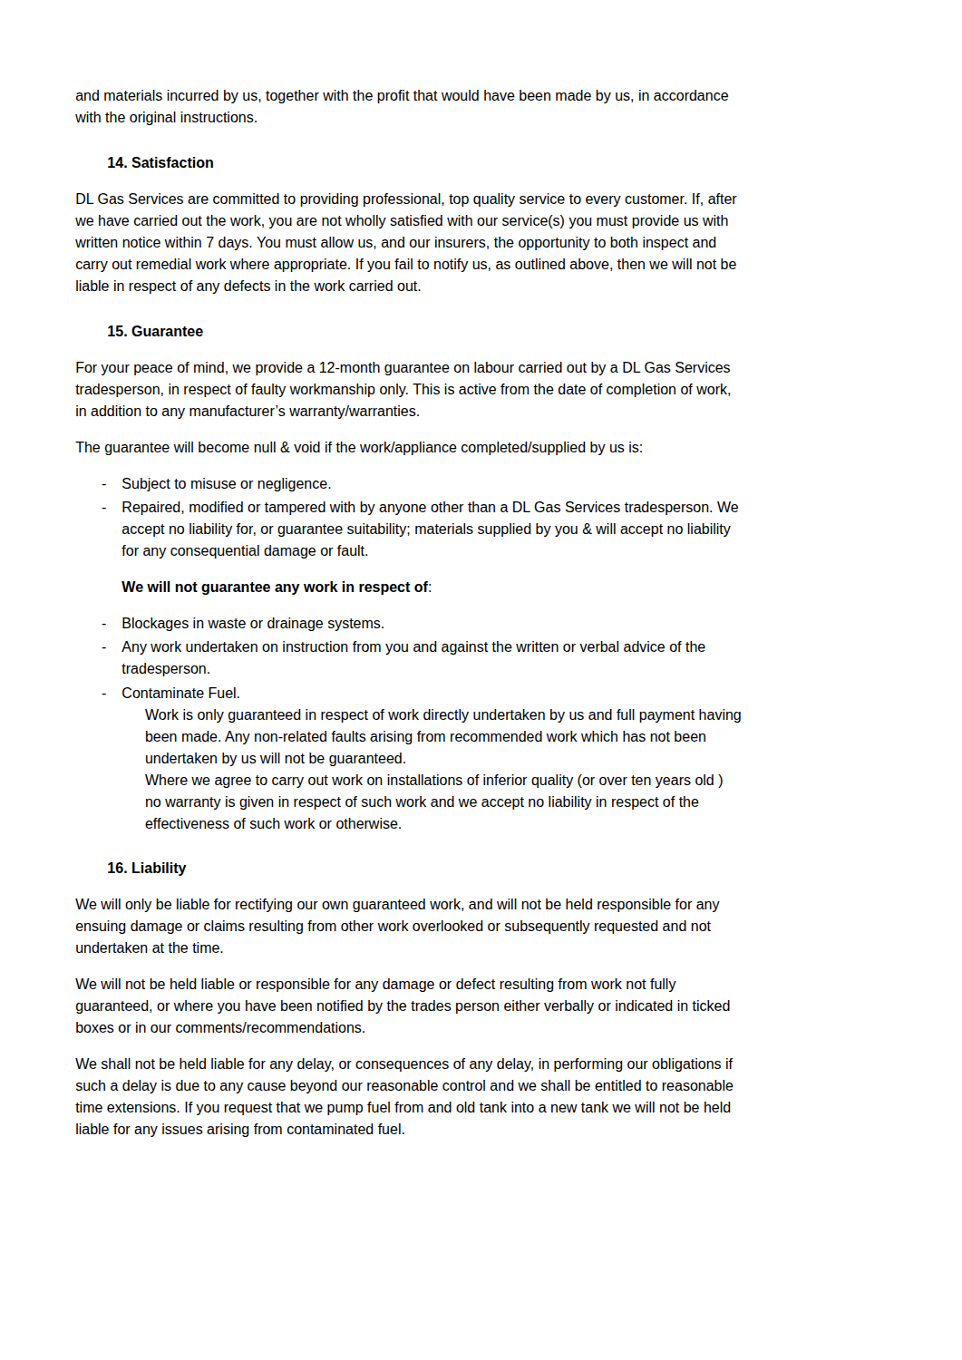and materials incurred by us, together with the profit that would have been made by us, in accordance with the original instructions.
14. Satisfaction
DL Gas Services are committed to providing professional, top quality service to every customer. If, after we have carried out the work, you are not wholly satisfied with our service(s) you must provide us with written notice within 7 days. You must allow us, and our insurers, the opportunity to both inspect and carry out remedial work where appropriate. If you fail to notify us, as outlined above, then we will not be liable in respect of any defects in the work carried out.
15. Guarantee
For your peace of mind, we provide a 12-month guarantee on labour carried out by a DL Gas Services tradesperson, in respect of faulty workmanship only. This is active from the date of completion of work, in addition to any manufacturer’s warranty/warranties.
The guarantee will become null & void if the work/appliance completed/supplied by us is:
Subject to misuse or negligence.
Repaired, modified or tampered with by anyone other than a DL Gas Services tradesperson. We accept no liability for, or guarantee suitability; materials supplied by you & will accept no liability for any consequential damage or fault.
We will not guarantee any work in respect of:
Blockages in waste or drainage systems.
Any work undertaken on instruction from you and against the written or verbal advice of the tradesperson.
Contaminate Fuel.
Work is only guaranteed in respect of work directly undertaken by us and full payment having been made. Any non-related faults arising from recommended work which has not been undertaken by us will not be guaranteed.
Where we agree to carry out work on installations of inferior quality (or over ten years old ) no warranty is given in respect of such work and we accept no liability in respect of the effectiveness of such work or otherwise.
16. Liability
We will only be liable for rectifying our own guaranteed work, and will not be held responsible for any ensuing damage or claims resulting from other work overlooked or subsequently requested and not undertaken at the time.
We will not be held liable or responsible for any damage or defect resulting from work not fully guaranteed, or where you have been notified by the trades person either verbally or indicated in ticked boxes or in our comments/recommendations.
We shall not be held liable for any delay, or consequences of any delay, in performing our obligations if such a delay is due to any cause beyond our reasonable control and we shall be entitled to reasonable time extensions. If you request that we pump fuel from and old tank into a new tank we will not be held liable for any issues arising from contaminated fuel.